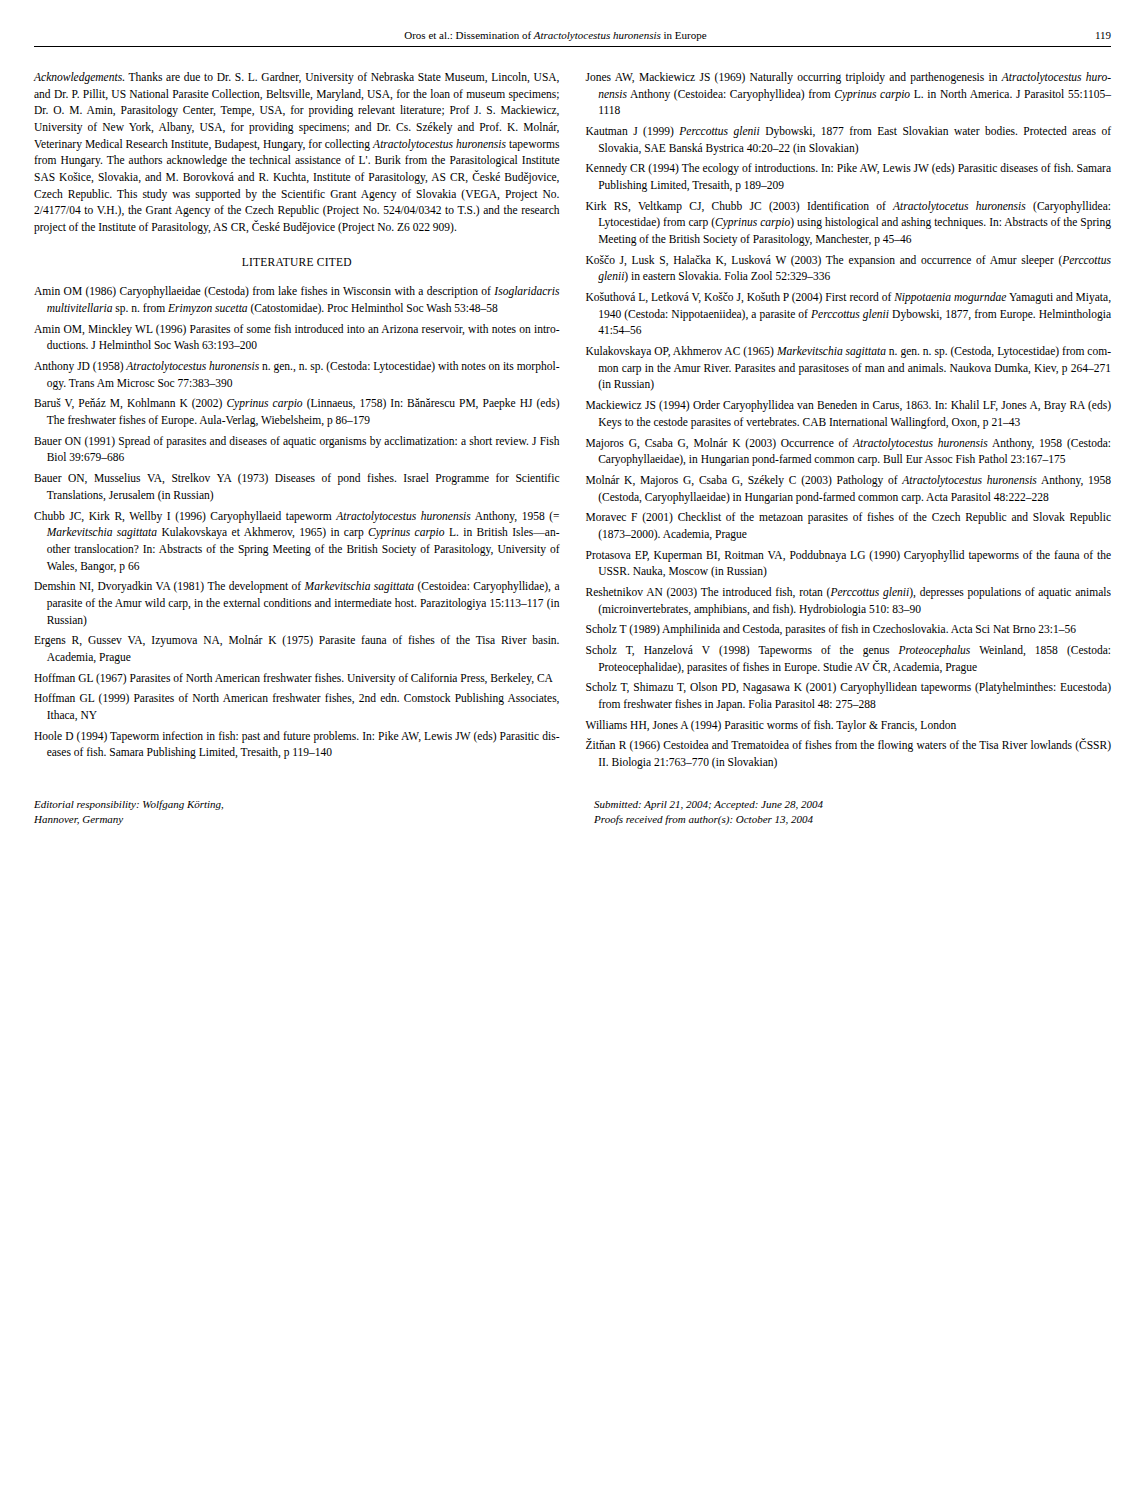Oros et al.: Dissemination of Atractolytocestus huronensis in Europe
119
Acknowledgements. Thanks are due to Dr. S. L. Gardner, University of Nebraska State Museum, Lincoln, USA, and Dr. P. Pillit, US National Parasite Collection, Beltsville, Maryland, USA, for the loan of museum specimens; Dr. O. M. Amin, Parasitology Center, Tempe, USA, for providing relevant literature; Prof J. S. Mackiewicz, University of New York, Albany, USA, for providing specimens; and Dr. Cs. Székely and Prof. K. Molnár, Veterinary Medical Research Institute, Budapest, Hungary, for collecting Atractolytocestus huronensis tapeworms from Hungary. The authors acknowledge the technical assistance of L'. Burik from the Parasitological Institute SAS Košice, Slovakia, and M. Borovková and R. Kuchta, Institute of Parasitology, AS CR, České Budějovice, Czech Republic. This study was supported by the Scientific Grant Agency of Slovakia (VEGA, Project No. 2/4177/04 to V.H.), the Grant Agency of the Czech Republic (Project No. 524/04/0342 to T.S.) and the research project of the Institute of Parasitology, AS CR, České Budějovice (Project No. Z6 022 909).
LITERATURE CITED
Amin OM (1986) Caryophyllaeidae (Cestoda) from lake fishes in Wisconsin with a description of Isoglaridacris multivitellaria sp. n. from Erimyzon sucetta (Catostomidae). Proc Helminthol Soc Wash 53:48–58
Amin OM, Minckley WL (1996) Parasites of some fish introduced into an Arizona reservoir, with notes on introductions. J Helminthol Soc Wash 63:193–200
Anthony JD (1958) Atractolytocestus huronensis n. gen., n. sp. (Cestoda: Lytocestidae) with notes on its morphology. Trans Am Microsc Soc 77:383–390
Baruš V, Peňáz M, Kohlmann K (2002) Cyprinus carpio (Linnaeus, 1758) In: Bănărescu PM, Paepke HJ (eds) The freshwater fishes of Europe. Aula-Verlag, Wiebelsheim, p 86–179
Bauer ON (1991) Spread of parasites and diseases of aquatic organisms by acclimatization: a short review. J Fish Biol 39:679–686
Bauer ON, Musselius VA, Strelkov YA (1973) Diseases of pond fishes. Israel Programme for Scientific Translations, Jerusalem (in Russian)
Chubb JC, Kirk R, Wellby I (1996) Caryophyllaeid tapeworm Atractolytocestus huronensis Anthony, 1958 (= Markevitschia sagittata Kulakovskaya et Akhmerov, 1965) in carp Cyprinus carpio L. in British Isles—another translocation? In: Abstracts of the Spring Meeting of the British Society of Parasitology, University of Wales, Bangor, p 66
Demshin NI, Dvoryadkin VA (1981) The development of Markevitschia sagittata (Cestoidea: Caryophyllidae), a parasite of the Amur wild carp, in the external conditions and intermediate host. Parazitologiya 15:113–117 (in Russian)
Ergens R, Gussev VA, Izyumova NA, Molnár K (1975) Parasite fauna of fishes of the Tisa River basin. Academia, Prague
Hoffman GL (1967) Parasites of North American freshwater fishes. University of California Press, Berkeley, CA
Hoffman GL (1999) Parasites of North American freshwater fishes, 2nd edn. Comstock Publishing Associates, Ithaca, NY
Hoole D (1994) Tapeworm infection in fish: past and future problems. In: Pike AW, Lewis JW (eds) Parasitic diseases of fish. Samara Publishing Limited, Tresaith, p 119–140
Jones AW, Mackiewicz JS (1969) Naturally occurring triploidy and parthenogenesis in Atractolytocestus huronensis Anthony (Cestoidea: Caryophyllidea) from Cyprinus carpio L. in North America. J Parasitol 55:1105–1118
Kautman J (1999) Perccottus glenii Dybowski, 1877 from East Slovakian water bodies. Protected areas of Slovakia, SAE Banská Bystrica 40:20–22 (in Slovakian)
Kennedy CR (1994) The ecology of introductions. In: Pike AW, Lewis JW (eds) Parasitic diseases of fish. Samara Publishing Limited, Tresaith, p 189–209
Kirk RS, Veltkamp CJ, Chubb JC (2003) Identification of Atractolytocetus huronensis (Caryophyllidea: Lytocestidae) from carp (Cyprinus carpio) using histological and ashing techniques. In: Abstracts of the Spring Meeting of the British Society of Parasitology, Manchester, p 45–46
Koščo J, Lusk S, Halačka K, Lusková W (2003) The expansion and occurrence of Amur sleeper (Perccottus glenii) in eastern Slovakia. Folia Zool 52:329–336
Košuthová L, Letková V, Koščo J, Košuth P (2004) First record of Nippotaenia mogurndae Yamaguti and Miyata, 1940 (Cestoda: Nippotaeniidea), a parasite of Perccottus glenii Dybowski, 1877, from Europe. Helminthologia 41:54–56
Kulakovskaya OP, Akhmerov AC (1965) Markevitschia sagittata n. gen. n. sp. (Cestoda, Lytocestidae) from common carp in the Amur River. Parasites and parasitoses of man and animals. Naukova Dumka, Kiev, p 264–271 (in Russian)
Mackiewicz JS (1994) Order Caryophyllidea van Beneden in Carus, 1863. In: Khalil LF, Jones A, Bray RA (eds) Keys to the cestode parasites of vertebrates. CAB International Wallingford, Oxon, p 21–43
Majoros G, Csaba G, Molnár K (2003) Occurrence of Atractolytocestus huronensis Anthony, 1958 (Cestoda: Caryophyllaeidae), in Hungarian pond-farmed common carp. Bull Eur Assoc Fish Pathol 23:167–175
Molnár K, Majoros G, Csaba G, Székely C (2003) Pathology of Atractolytocestus huronensis Anthony, 1958 (Cestoda, Caryophyllaeidae) in Hungarian pond-farmed common carp. Acta Parasitol 48:222–228
Moravec F (2001) Checklist of the metazoan parasites of fishes of the Czech Republic and Slovak Republic (1873–2000). Academia, Prague
Protasova EP, Kuperman BI, Roitman VA, Poddubnaya LG (1990) Caryophyllid tapeworms of the fauna of the USSR. Nauka, Moscow (in Russian)
Reshetnikov AN (2003) The introduced fish, rotan (Perccottus glenii), depresses populations of aquatic animals (microinvertebrates, amphibians, and fish). Hydrobiologia 510: 83–90
Scholz T (1989) Amphilinida and Cestoda, parasites of fish in Czechoslovakia. Acta Sci Nat Brno 23:1–56
Scholz T, Hanzelová V (1998) Tapeworms of the genus Proteocephalus Weinland, 1858 (Cestoda: Proteocephalidae), parasites of fishes in Europe. Studie AV ČR, Academia, Prague
Scholz T, Shimazu T, Olson PD, Nagasawa K (2001) Caryophyllidean tapeworms (Platyhelminthes: Eucestoda) from freshwater fishes in Japan. Folia Parasitol 48: 275–288
Williams HH, Jones A (1994) Parasitic worms of fish. Taylor & Francis, London
Žitňan R (1966) Cestoidea and Trematoidea of fishes from the flowing waters of the Tisa River lowlands (ČSSR) II. Biologia 21:763–770 (in Slovakian)
Editorial responsibility: Wolfgang Körting,
Hannover, Germany
Submitted: April 21, 2004; Accepted: June 28, 2004
Proofs received from author(s): October 13, 2004